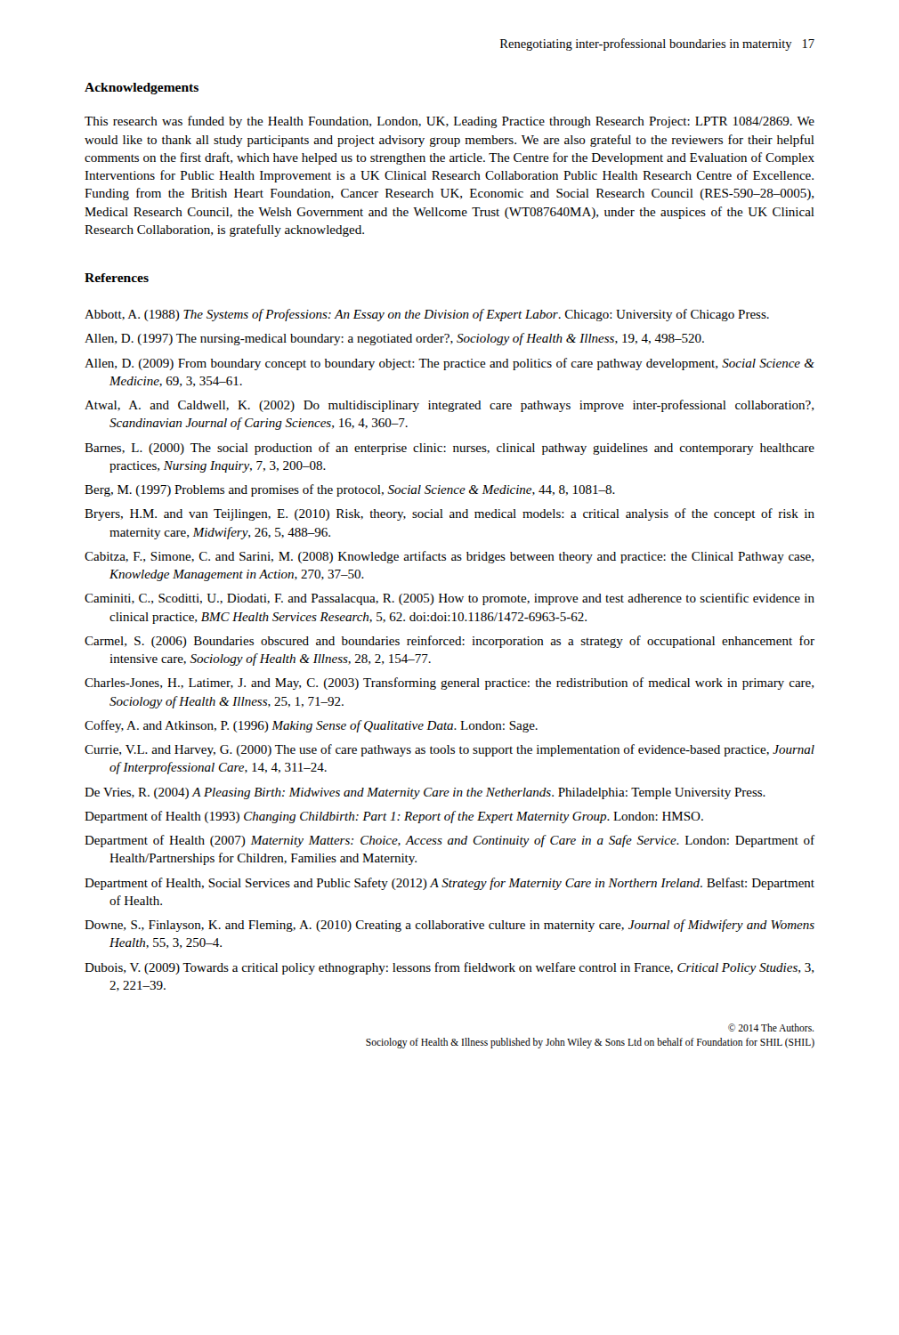Renegotiating inter-professional boundaries in maternity 17
Acknowledgements
This research was funded by the Health Foundation, London, UK, Leading Practice through Research Project: LPTR 1084/2869. We would like to thank all study participants and project advisory group members. We are also grateful to the reviewers for their helpful comments on the first draft, which have helped us to strengthen the article. The Centre for the Development and Evaluation of Complex Interventions for Public Health Improvement is a UK Clinical Research Collaboration Public Health Research Centre of Excellence. Funding from the British Heart Foundation, Cancer Research UK, Economic and Social Research Council (RES-590–28–0005), Medical Research Council, the Welsh Government and the Wellcome Trust (WT087640MA), under the auspices of the UK Clinical Research Collaboration, is gratefully acknowledged.
References
Abbott, A. (1988) The Systems of Professions: An Essay on the Division of Expert Labor. Chicago: University of Chicago Press.
Allen, D. (1997) The nursing-medical boundary: a negotiated order?, Sociology of Health & Illness, 19, 4, 498–520.
Allen, D. (2009) From boundary concept to boundary object: The practice and politics of care pathway development, Social Science & Medicine, 69, 3, 354–61.
Atwal, A. and Caldwell, K. (2002) Do multidisciplinary integrated care pathways improve inter-professional collaboration?, Scandinavian Journal of Caring Sciences, 16, 4, 360–7.
Barnes, L. (2000) The social production of an enterprise clinic: nurses, clinical pathway guidelines and contemporary healthcare practices, Nursing Inquiry, 7, 3, 200–08.
Berg, M. (1997) Problems and promises of the protocol, Social Science & Medicine, 44, 8, 1081–8.
Bryers, H.M. and van Teijlingen, E. (2010) Risk, theory, social and medical models: a critical analysis of the concept of risk in maternity care, Midwifery, 26, 5, 488–96.
Cabitza, F., Simone, C. and Sarini, M. (2008) Knowledge artifacts as bridges between theory and practice: the Clinical Pathway case, Knowledge Management in Action, 270, 37–50.
Caminiti, C., Scoditti, U., Diodati, F. and Passalacqua, R. (2005) How to promote, improve and test adherence to scientific evidence in clinical practice, BMC Health Services Research, 5, 62. doi:doi:10.1186/1472-6963-5-62.
Carmel, S. (2006) Boundaries obscured and boundaries reinforced: incorporation as a strategy of occupational enhancement for intensive care, Sociology of Health & Illness, 28, 2, 154–77.
Charles-Jones, H., Latimer, J. and May, C. (2003) Transforming general practice: the redistribution of medical work in primary care, Sociology of Health & Illness, 25, 1, 71–92.
Coffey, A. and Atkinson, P. (1996) Making Sense of Qualitative Data. London: Sage.
Currie, V.L. and Harvey, G. (2000) The use of care pathways as tools to support the implementation of evidence-based practice, Journal of Interprofessional Care, 14, 4, 311–24.
De Vries, R. (2004) A Pleasing Birth: Midwives and Maternity Care in the Netherlands. Philadelphia: Temple University Press.
Department of Health (1993) Changing Childbirth: Part 1: Report of the Expert Maternity Group. London: HMSO.
Department of Health (2007) Maternity Matters: Choice, Access and Continuity of Care in a Safe Service. London: Department of Health/Partnerships for Children, Families and Maternity.
Department of Health, Social Services and Public Safety (2012) A Strategy for Maternity Care in Northern Ireland. Belfast: Department of Health.
Downe, S., Finlayson, K. and Fleming, A. (2010) Creating a collaborative culture in maternity care, Journal of Midwifery and Womens Health, 55, 3, 250–4.
Dubois, V. (2009) Towards a critical policy ethnography: lessons from fieldwork on welfare control in France, Critical Policy Studies, 3, 2, 221–39.
© 2014 The Authors. Sociology of Health & Illness published by John Wiley & Sons Ltd on behalf of Foundation for SHIL (SHIL)